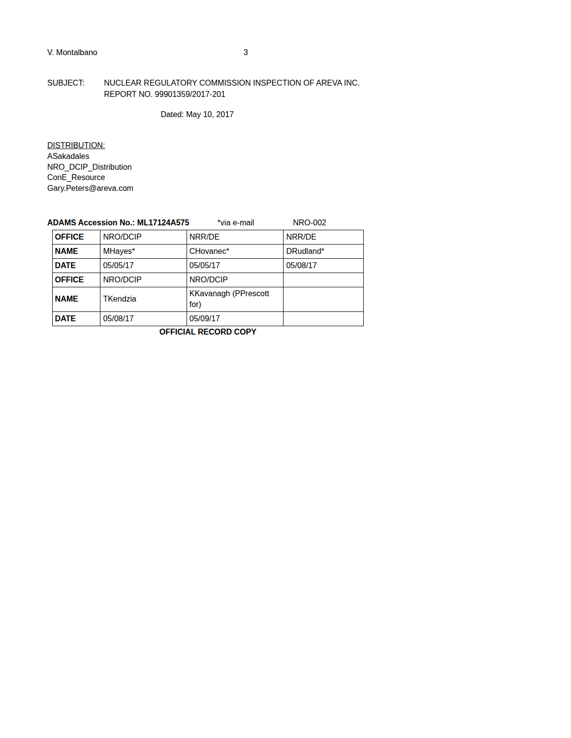V. Montalbano 3
SUBJECT:
NUCLEAR REGULATORY COMMISSION INSPECTION OF AREVA INC.
REPORT NO. 99901359/2017-201
Dated: May 10, 2017
DISTRIBUTION:
ASakadales
NRO_DCIP_Distribution
ConE_Resource
Gary.Peters@areva.com
ADAMS Accession No.: ML17124A575 *via e-mail NRO-002
| OFFICE | NRO/DCIP | NRR/DE | NRR/DE |
| NAME | MHayes* | CHovanec* | DRudland* |
| DATE | 05/05/17 | 05/05/17 | 05/08/17 |
| OFFICE | NRO/DCIP | NRO/DCIP | |
| NAME | TKendzia | KKavanagh (PPrescott for) | |
| DATE | 05/08/17 | 05/09/17 | |
OFFICIAL RECORD COPY